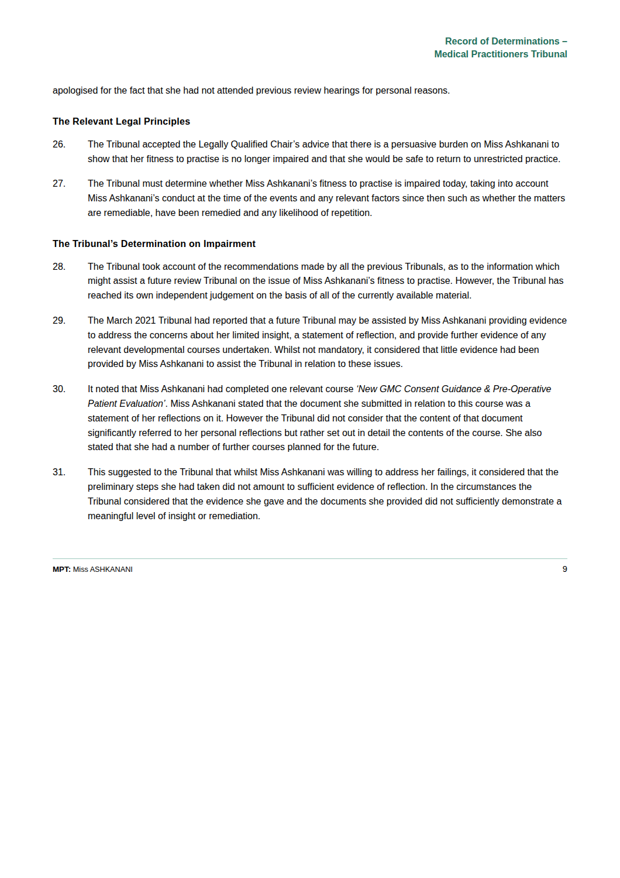Record of Determinations – Medical Practitioners Tribunal
apologised for the fact that she had not attended previous review hearings for personal reasons.
The Relevant Legal Principles
26.
The Tribunal accepted the Legally Qualified Chair’s advice that there is a persuasive burden on Miss Ashkanani to show that her fitness to practise is no longer impaired and that she would be safe to return to unrestricted practice.
27.
The Tribunal must determine whether Miss Ashkanani’s fitness to practise is impaired today, taking into account Miss Ashkanani’s conduct at the time of the events and any relevant factors since then such as whether the matters are remediable, have been remedied and any likelihood of repetition.
The Tribunal’s Determination on Impairment
28.
The Tribunal took account of the recommendations made by all the previous Tribunals, as to the information which might assist a future review Tribunal on the issue of Miss Ashkanani’s fitness to practise. However, the Tribunal has reached its own independent judgement on the basis of all of the currently available material.
29.
The March 2021 Tribunal had reported that a future Tribunal may be assisted by Miss Ashkanani providing evidence to address the concerns about her limited insight, a statement of reflection, and provide further evidence of any relevant developmental courses undertaken. Whilst not mandatory, it considered that little evidence had been provided by Miss Ashkanani to assist the Tribunal in relation to these issues.
30.
It noted that Miss Ashkanani had completed one relevant course ‘New GMC Consent Guidance & Pre-Operative Patient Evaluation’. Miss Ashkanani stated that the document she submitted in relation to this course was a statement of her reflections on it. However the Tribunal did not consider that the content of that document significantly referred to her personal reflections but rather set out in detail the contents of the course. She also stated that she had a number of further courses planned for the future.
31.
This suggested to the Tribunal that whilst Miss Ashkanani was willing to address her failings, it considered that the preliminary steps she had taken did not amount to sufficient evidence of reflection. In the circumstances the Tribunal considered that the evidence she gave and the documents she provided did not sufficiently demonstrate a meaningful level of insight or remediation.
MPT: Miss ASHKANANI
9